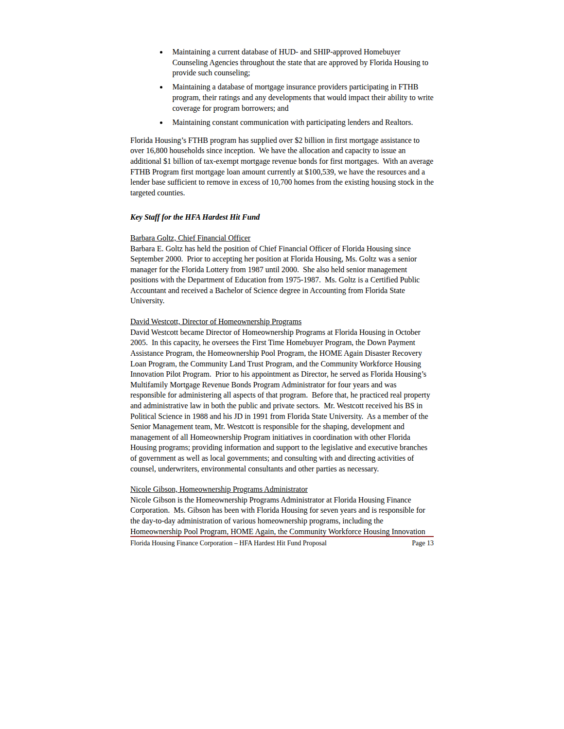Maintaining a current database of HUD- and SHIP-approved Homebuyer Counseling Agencies throughout the state that are approved by Florida Housing to provide such counseling;
Maintaining a database of mortgage insurance providers participating in FTHB program, their ratings and any developments that would impact their ability to write coverage for program borrowers; and
Maintaining constant communication with participating lenders and Realtors.
Florida Housing’s FTHB program has supplied over $2 billion in first mortgage assistance to over 16,800 households since inception. We have the allocation and capacity to issue an additional $1 billion of tax-exempt mortgage revenue bonds for first mortgages. With an average FTHB Program first mortgage loan amount currently at $100,539, we have the resources and a lender base sufficient to remove in excess of 10,700 homes from the existing housing stock in the targeted counties.
Key Staff for the HFA Hardest Hit Fund
Barbara Goltz, Chief Financial Officer
Barbara E. Goltz has held the position of Chief Financial Officer of Florida Housing since September 2000. Prior to accepting her position at Florida Housing, Ms. Goltz was a senior manager for the Florida Lottery from 1987 until 2000. She also held senior management positions with the Department of Education from 1975-1987. Ms. Goltz is a Certified Public Accountant and received a Bachelor of Science degree in Accounting from Florida State University.
David Westcott, Director of Homeownership Programs
David Westcott became Director of Homeownership Programs at Florida Housing in October 2005. In this capacity, he oversees the First Time Homebuyer Program, the Down Payment Assistance Program, the Homeownership Pool Program, the HOME Again Disaster Recovery Loan Program, the Community Land Trust Program, and the Community Workforce Housing Innovation Pilot Program. Prior to his appointment as Director, he served as Florida Housing’s Multifamily Mortgage Revenue Bonds Program Administrator for four years and was responsible for administering all aspects of that program. Before that, he practiced real property and administrative law in both the public and private sectors. Mr. Westcott received his BS in Political Science in 1988 and his JD in 1991 from Florida State University. As a member of the Senior Management team, Mr. Westcott is responsible for the shaping, development and management of all Homeownership Program initiatives in coordination with other Florida Housing programs; providing information and support to the legislative and executive branches of government as well as local governments; and consulting with and directing activities of counsel, underwriters, environmental consultants and other parties as necessary.
Nicole Gibson, Homeownership Programs Administrator
Nicole Gibson is the Homeownership Programs Administrator at Florida Housing Finance Corporation. Ms. Gibson has been with Florida Housing for seven years and is responsible for the day-to-day administration of various homeownership programs, including the Homeownership Pool Program, HOME Again, the Community Workforce Housing Innovation
Florida Housing Finance Corporation – HFA Hardest Hit Fund Proposal Page 13